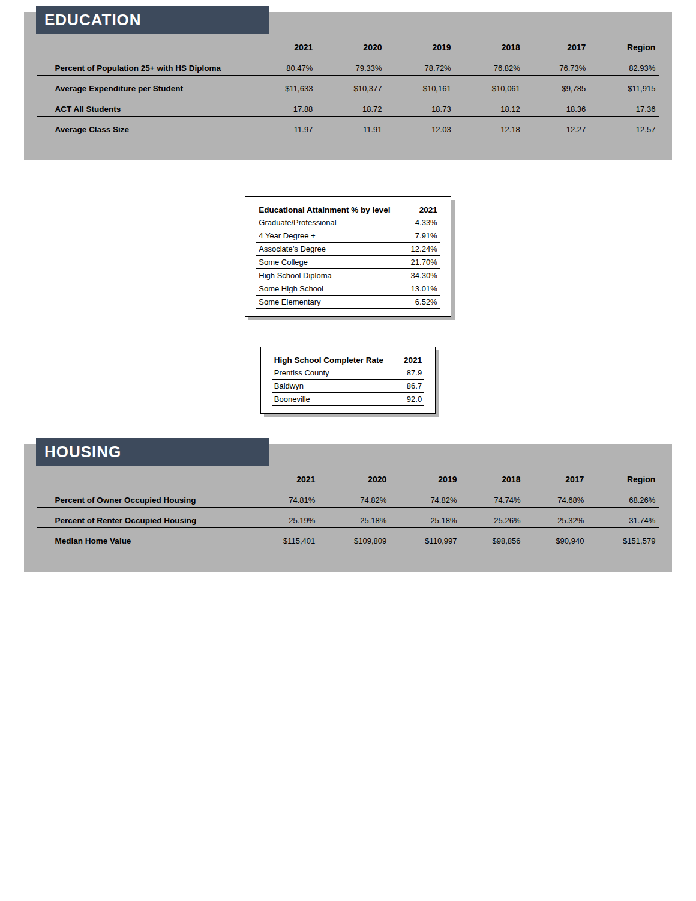EDUCATION
| | 2021 | 2020 | 2019 | 2018 | 2017 | Region |
| --- | --- | --- | --- | --- | --- | --- |
| Percent of Population 25+ with HS Diploma | 80.47% | 79.33% | 78.72% | 76.82% | 76.73% | 82.93% |
| Average Expenditure per Student | $11,633 | $10,377 | $10,161 | $10,061 | $9,785 | $11,915 |
| ACT All Students | 17.88 | 18.72 | 18.73 | 18.12 | 18.36 | 17.36 |
| Average Class Size | 11.97 | 11.91 | 12.03 | 12.18 | 12.27 | 12.57 |
| Educational Attainment % by level | 2021 |
| --- | --- |
| Graduate/Professional | 4.33% |
| 4 Year Degree + | 7.91% |
| Associate’s Degree | 12.24% |
| Some College | 21.70% |
| High School Diploma | 34.30% |
| Some High School | 13.01% |
| Some Elementary | 6.52% |
| High School Completer Rate | 2021 |
| --- | --- |
| Prentiss County | 87.9 |
| Baldwyn | 86.7 |
| Booneville | 92.0 |
HOUSING
| | 2021 | 2020 | 2019 | 2018 | 2017 | Region |
| --- | --- | --- | --- | --- | --- | --- |
| Percent of Owner Occupied Housing | 74.81% | 74.82% | 74.82% | 74.74% | 74.68% | 68.26% |
| Percent of Renter Occupied Housing | 25.19% | 25.18% | 25.18% | 25.26% | 25.32% | 31.74% |
| Median Home Value | $115,401 | $109,809 | $110,997 | $98,856 | $90,940 | $151,579 |